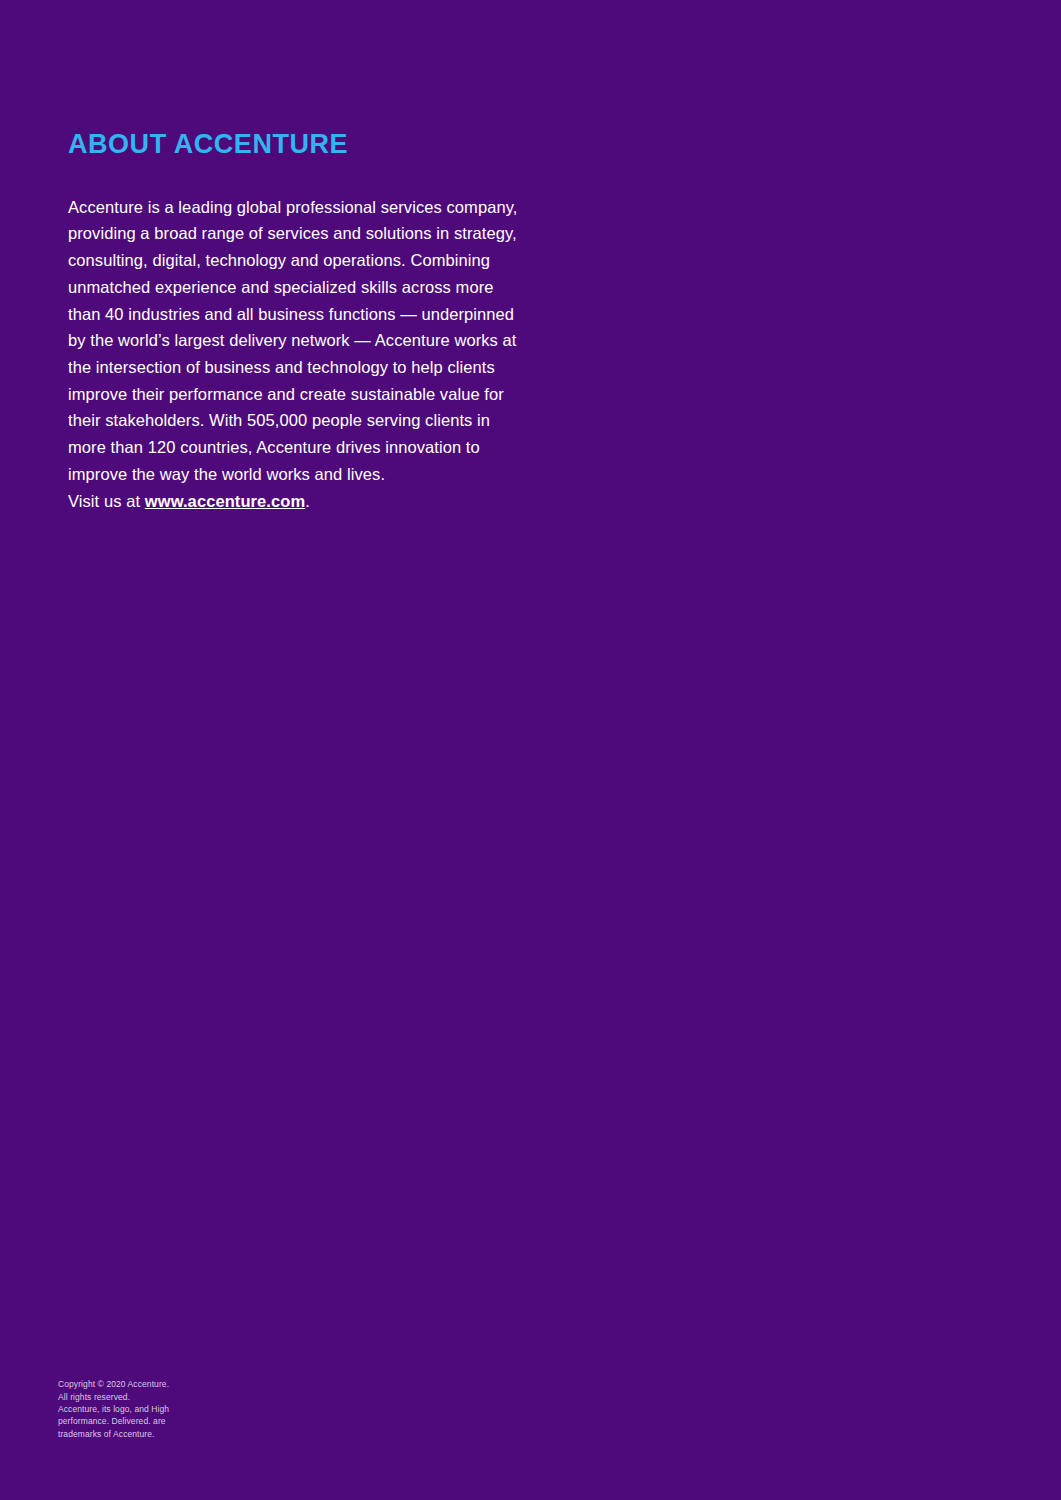About Accenture
Accenture is a leading global professional services company, providing a broad range of services and solutions in strategy, consulting, digital, technology and operations. Combining unmatched experience and specialized skills across more than 40 industries and all business functions — underpinned by the world’s largest delivery network — Accenture works at the intersection of business and technology to help clients improve their performance and create sustainable value for their stakeholders. With 505,000 people serving clients in more than 120 countries, Accenture drives innovation to improve the way the world works and lives.
Visit us at www.accenture.com.
Copyright © 2020 Accenture.
All rights reserved.
Accenture, its logo, and High
performance. Delivered. are
trademarks of Accenture.